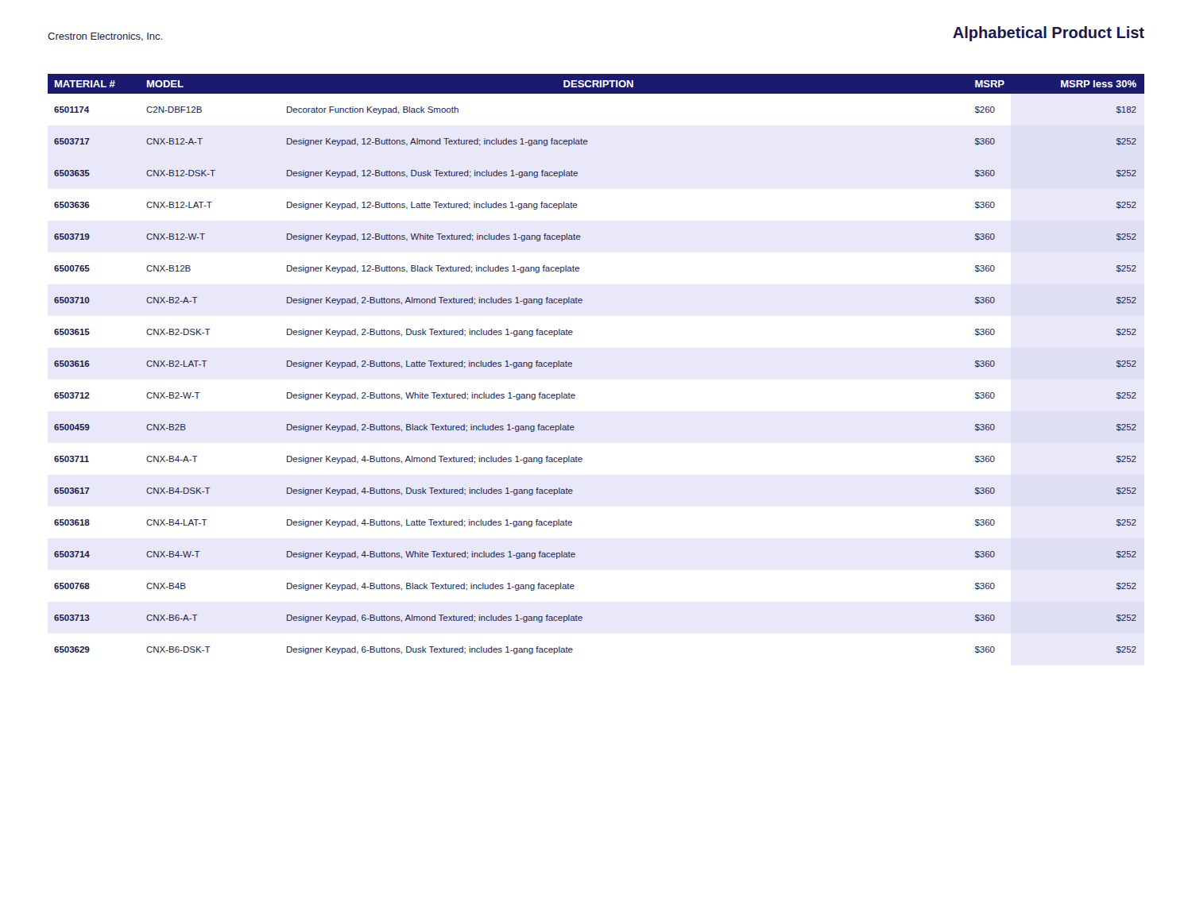Crestron Electronics, Inc.
Alphabetical Product List
| MATERIAL # | MODEL | DESCRIPTION | MSRP | MSRP less 30% |
| --- | --- | --- | --- | --- |
| 6501174 | C2N-DBF12B | Decorator Function Keypad, Black Smooth | $260 | $182 |
| 6503717 | CNX-B12-A-T | Designer Keypad, 12-Buttons, Almond Textured; includes 1-gang faceplate | $360 | $252 |
| 6503635 | CNX-B12-DSK-T | Designer Keypad, 12-Buttons, Dusk Textured; includes 1-gang faceplate | $360 | $252 |
| 6503636 | CNX-B12-LAT-T | Designer Keypad, 12-Buttons, Latte Textured; includes 1-gang faceplate | $360 | $252 |
| 6503719 | CNX-B12-W-T | Designer Keypad, 12-Buttons, White Textured; includes 1-gang faceplate | $360 | $252 |
| 6500765 | CNX-B12B | Designer Keypad, 12-Buttons, Black Textured; includes 1-gang faceplate | $360 | $252 |
| 6503710 | CNX-B2-A-T | Designer Keypad, 2-Buttons, Almond Textured; includes 1-gang faceplate | $360 | $252 |
| 6503615 | CNX-B2-DSK-T | Designer Keypad, 2-Buttons, Dusk Textured; includes 1-gang faceplate | $360 | $252 |
| 6503616 | CNX-B2-LAT-T | Designer Keypad, 2-Buttons, Latte Textured; includes 1-gang faceplate | $360 | $252 |
| 6503712 | CNX-B2-W-T | Designer Keypad, 2-Buttons, White Textured; includes 1-gang faceplate | $360 | $252 |
| 6500459 | CNX-B2B | Designer Keypad, 2-Buttons, Black Textured; includes 1-gang faceplate | $360 | $252 |
| 6503711 | CNX-B4-A-T | Designer Keypad, 4-Buttons, Almond Textured; includes 1-gang faceplate | $360 | $252 |
| 6503617 | CNX-B4-DSK-T | Designer Keypad, 4-Buttons, Dusk Textured; includes 1-gang faceplate | $360 | $252 |
| 6503618 | CNX-B4-LAT-T | Designer Keypad, 4-Buttons, Latte Textured; includes 1-gang faceplate | $360 | $252 |
| 6503714 | CNX-B4-W-T | Designer Keypad, 4-Buttons, White Textured; includes 1-gang faceplate | $360 | $252 |
| 6500768 | CNX-B4B | Designer Keypad, 4-Buttons, Black Textured; includes 1-gang faceplate | $360 | $252 |
| 6503713 | CNX-B6-A-T | Designer Keypad, 6-Buttons, Almond Textured; includes 1-gang faceplate | $360 | $252 |
| 6503629 | CNX-B6-DSK-T | Designer Keypad, 6-Buttons, Dusk Textured; includes 1-gang faceplate | $360 | $252 |